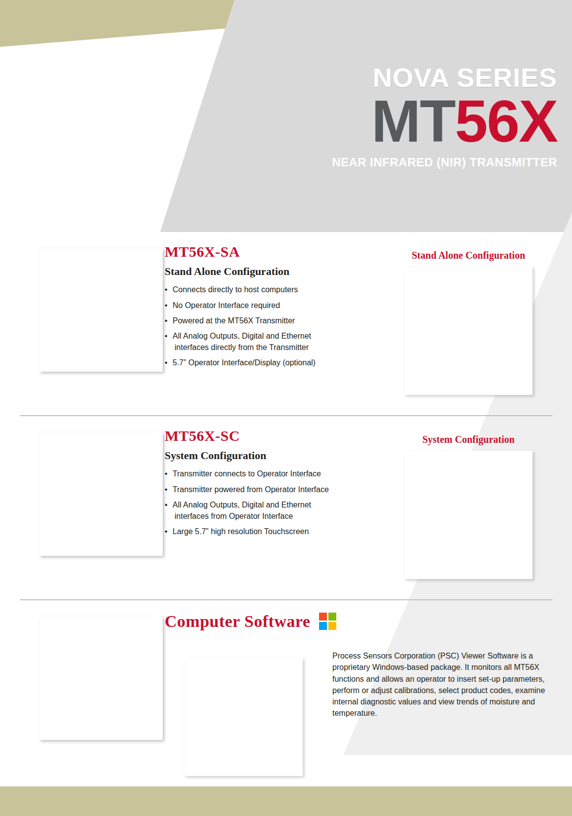NOVA SERIES
MT 56X
NEAR INFRARED (NIR) TRANSMITTER
MT56X-SA
Stand Alone Configuration
Connects directly to host computers
No Operator Interface required
Powered at the MT56X Transmitter
All Analog Outputs, Digital and Ethernet interfaces directly from the Transmitter
5.7” Operator Interface/Display (optional)
Stand Alone Configuration
MT56X-SC
System Configuration
Transmitter connects to Operator Interface
Transmitter powered from Operator Interface
All Analog Outputs, Digital and Ethernet interfaces from Operator Interface
Large 5.7” high resolution Touchscreen
System Configuration
Computer Software
Process Sensors Corporation (PSC) Viewer Software is a proprietary Windows-based package. It monitors all MT56X functions and allows an operator to insert set-up parameters, perform or adjust calibrations, select product codes, examine internal diagnostic values and view trends of moisture and temperature.